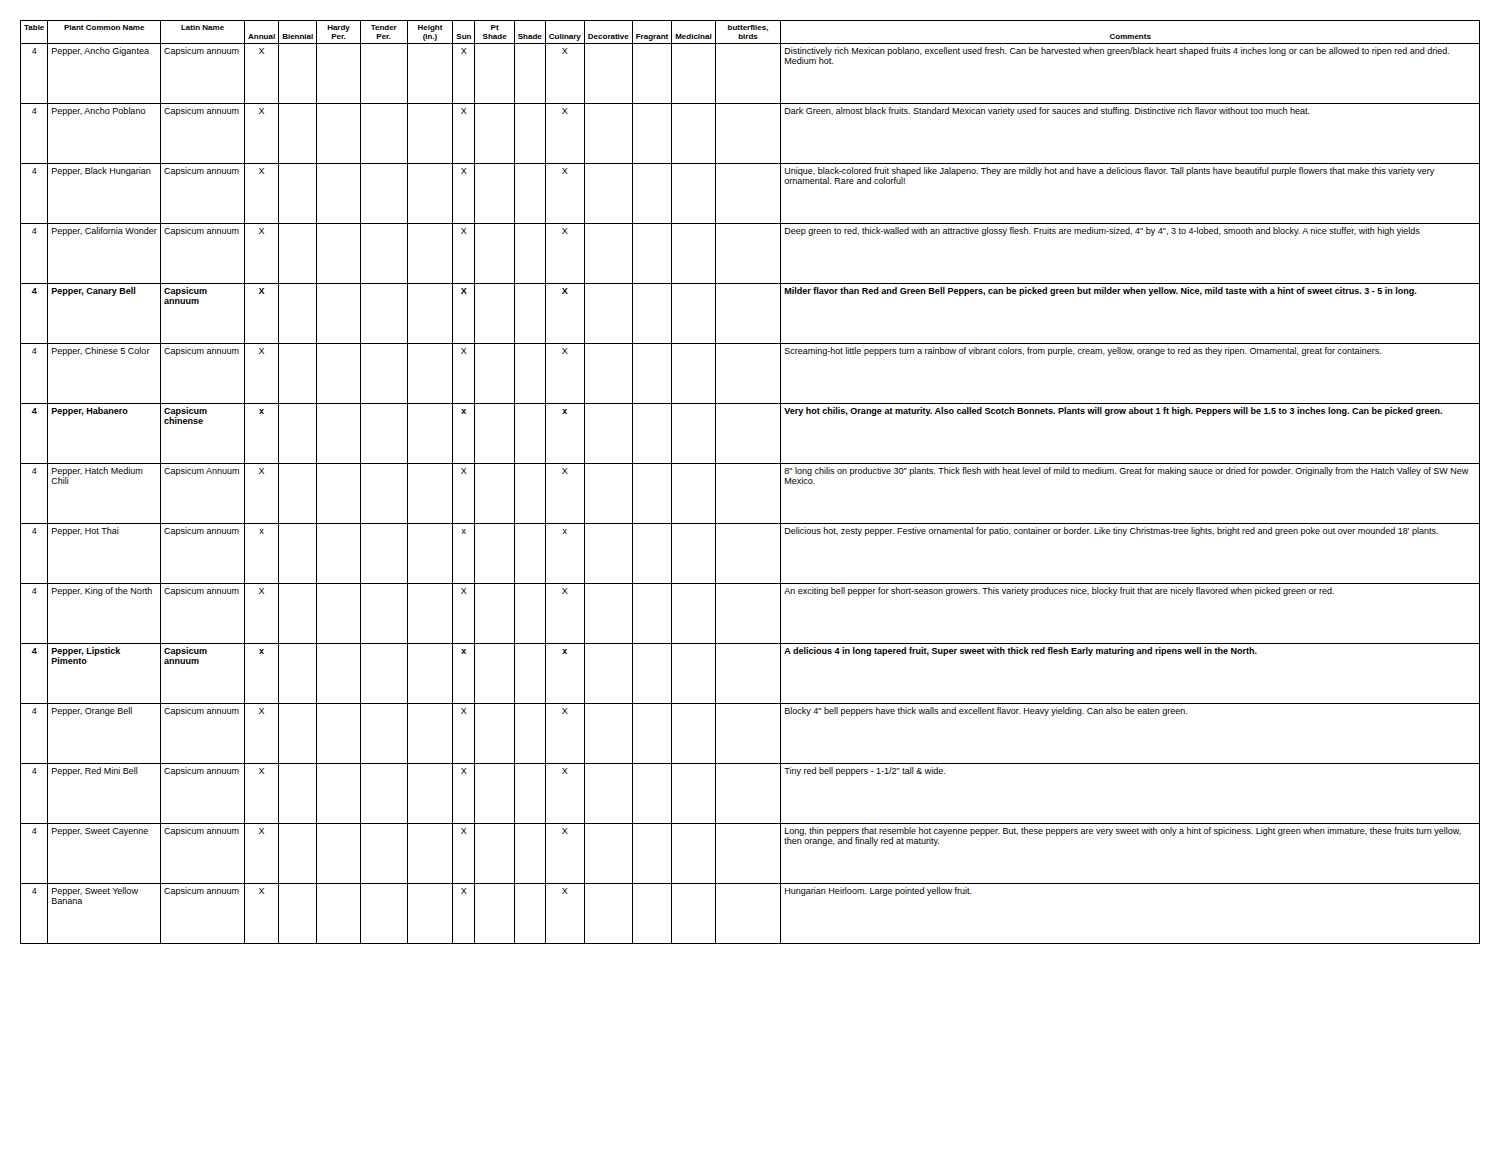| Table | Plant Common Name | Latin Name | Annual | Biennial | Hardy Per. | Tender Per. | Height (in.) | Sun | Pt Shade | Shade | Culinary | Decorative | Fragrant | Medicinal | butterflies, birds | Comments |
| --- | --- | --- | --- | --- | --- | --- | --- | --- | --- | --- | --- | --- | --- | --- | --- | --- |
| 4 | Pepper, Ancho Gigantea | Capsicum annuum | X | | | | | X | | | X | | | | | Distinctively rich Mexican poblano, excellent used fresh. Can be harvested when green/black heart shaped fruits 4 inches long or can be allowed to ripen red and dried. Medium hot. |
| 4 | Pepper, Ancho Poblano | Capsicum annuum | X | | | | | X | | | X | | | | | Dark Green, almost black fruits. Standard Mexican variety used for sauces and stuffing. Distinctive rich flavor without too much heat. |
| 4 | Pepper, Black Hungarian | Capsicum annuum | X | | | | | X | | | X | | | | | Unique, black-colored fruit shaped like Jalapeno. They are mildly hot and have a delicious flavor. Tall plants have beautiful purple flowers that make this variety very ornamental. Rare and colorful! |
| 4 | Pepper, California Wonder | Capsicum annuum | X | | | | | X | | | X | | | | | Deep green to red, thick-walled with an attractive glossy flesh. Fruits are medium-sized, 4" by 4", 3 to 4-lobed, smooth and blocky. A nice stuffer, with high yields |
| 4 | Pepper, Canary Bell | Capsicum annuum | X | | | | | X | | | X | | | | | Milder flavor than Red and Green Bell Peppers, can be picked green but milder when yellow. Nice, mild taste with a hint of sweet citrus. 3 - 5 in long. |
| 4 | Pepper, Chinese 5 Color | Capsicum annuum | X | | | | | X | | | X | | | | | Screaming-hot little peppers turn a rainbow of vibrant colors, from purple, cream, yellow, orange to red as they ripen. Ornamental, great for containers. |
| 4 | Pepper, Habanero | Capsicum chinense | x | | | | | x | | | x | | | | | Very hot chilis, Orange at maturity. Also called Scotch Bonnets. Plants will grow about 1 ft high. Peppers will be 1.5 to 3 inches long. Can be picked green. |
| 4 | Pepper, Hatch Medium Chili | Capsicum Annuum | X | | | | | X | | | X | | | | | 8" long chilis on productive 30" plants. Thick flesh with heat level of mild to medium. Great for making sauce or dried for powder. Originally from the Hatch Valley of SW New Mexico. |
| 4 | Pepper, Hot Thai | Capsicum annuum | x | | | | | x | | | x | | | | | Delicious hot, zesty pepper. Festive ornamental for patio, container or border. Like tiny Christmas-tree lights, bright red and green poke out over mounded 18' plants. |
| 4 | Pepper, King of the North | Capsicum annuum | X | | | | | X | | | X | | | | | An exciting bell pepper for short-season growers. This variety produces nice, blocky fruit that are nicely flavored when picked green or red. |
| 4 | Pepper, Lipstick Pimento | Capsicum annuum | x | | | | | x | | | x | | | | | A delicious 4 in long tapered fruit, Super sweet with thick red flesh Early maturing and ripens well in the North. |
| 4 | Pepper, Orange Bell | Capsicum annuum | X | | | | | X | | | X | | | | | Blocky 4" bell peppers have thick walls and excellent flavor. Heavy yielding. Can also be eaten green. |
| 4 | Pepper, Red Mini Bell | Capsicum annuum | X | | | | | X | | | X | | | | | Tiny red bell peppers - 1-1/2" tall & wide. |
| 4 | Pepper, Sweet Cayenne | Capsicum annuum | X | | | | | X | | | X | | | | | Long, thin peppers that resemble hot cayenne pepper. But, these peppers are very sweet with only a hint of spiciness. Light green when immature, these fruits turn yellow, then orange, and finally red at maturity. |
| 4 | Pepper, Sweet Yellow Banana | Capsicum annuum | X | | | | | X | | | X | | | | | Hungarian Heirloom. Large pointed yellow fruit. |